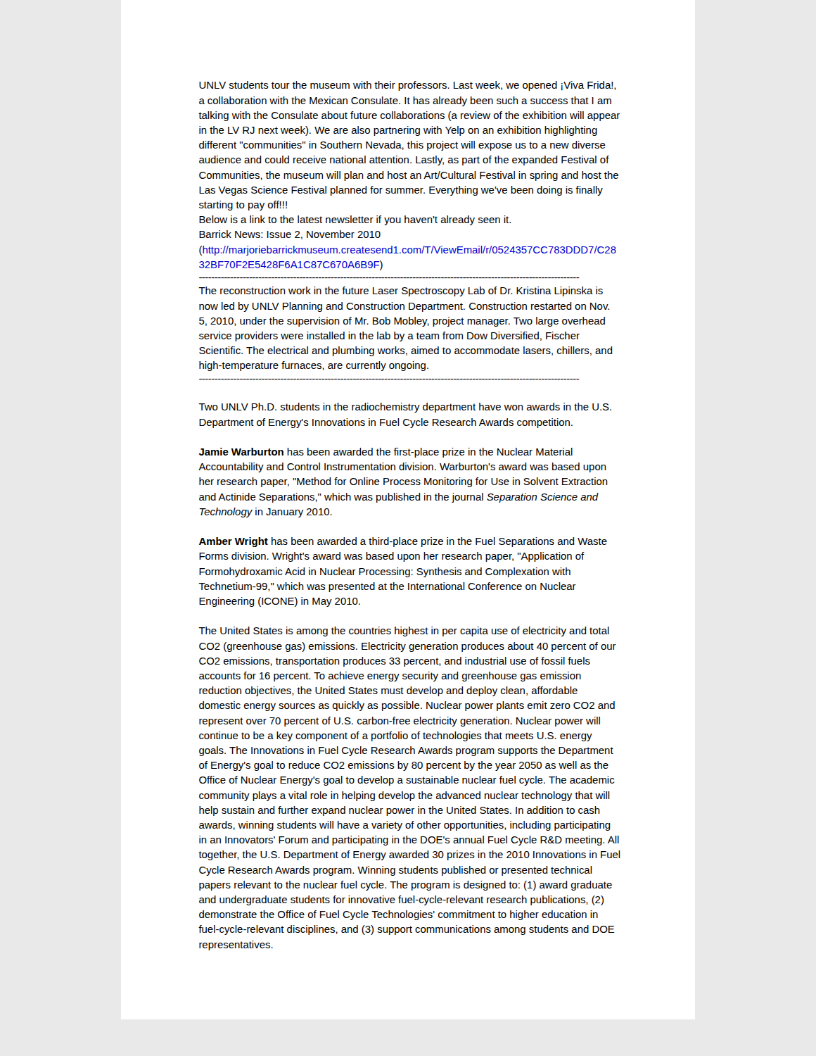UNLV students tour the museum with their professors. Last week, we opened ¡Viva Frida!, a collaboration with the Mexican Consulate. It has already been such a success that I am talking with the Consulate about future collaborations (a review of the exhibition will appear in the LV RJ next week). We are also partnering with Yelp on an exhibition highlighting different "communities" in Southern Nevada, this project will expose us to a new diverse audience and could receive national attention. Lastly, as part of the expanded Festival of Communities, the museum will plan and host an Art/Cultural Festival in spring and host the Las Vegas Science Festival planned for summer. Everything we've been doing is finally starting to pay off!!!
Below is a link to the latest newsletter if you haven't already seen it.
Barrick News: Issue 2, November 2010
(http://marjoriebarrickmuseum.createsend1.com/T/ViewEmail/r/0524357CC783DDD7/C2832BF70F2E5428F6A1C87C670A6B9F)
-------------------------------------------------------------------------------------------------------------------------
The reconstruction work in the future Laser Spectroscopy Lab of Dr. Kristina Lipinska is now led by UNLV Planning and Construction Department. Construction restarted on Nov. 5, 2010, under the supervision of Mr. Bob Mobley, project manager. Two large overhead service providers were installed in the lab by a team from Dow Diversified, Fischer Scientific. The electrical and plumbing works, aimed to accommodate lasers, chillers, and high-temperature furnaces, are currently ongoing.
-------------------------------------------------------------------------------------------------------------------------
Two UNLV Ph.D. students in the radiochemistry department have won awards in the U.S. Department of Energy's Innovations in Fuel Cycle Research Awards competition.
Jamie Warburton has been awarded the first-place prize in the Nuclear Material Accountability and Control Instrumentation division. Warburton's award was based upon her research paper, "Method for Online Process Monitoring for Use in Solvent Extraction and Actinide Separations," which was published in the journal Separation Science and Technology in January 2010.
Amber Wright has been awarded a third-place prize in the Fuel Separations and Waste Forms division. Wright's award was based upon her research paper, "Application of Formohydroxamic Acid in Nuclear Processing: Synthesis and Complexation with Technetium-99," which was presented at the International Conference on Nuclear Engineering (ICONE) in May 2010.
The United States is among the countries highest in per capita use of electricity and total CO2 (greenhouse gas) emissions. Electricity generation produces about 40 percent of our CO2 emissions, transportation produces 33 percent, and industrial use of fossil fuels accounts for 16 percent. To achieve energy security and greenhouse gas emission reduction objectives, the United States must develop and deploy clean, affordable domestic energy sources as quickly as possible. Nuclear power plants emit zero CO2 and represent over 70 percent of U.S. carbon-free electricity generation. Nuclear power will continue to be a key component of a portfolio of technologies that meets U.S. energy goals. The Innovations in Fuel Cycle Research Awards program supports the Department of Energy's goal to reduce CO2 emissions by 80 percent by the year 2050 as well as the Office of Nuclear Energy's goal to develop a sustainable nuclear fuel cycle. The academic community plays a vital role in helping develop the advanced nuclear technology that will help sustain and further expand nuclear power in the United States. In addition to cash awards, winning students will have a variety of other opportunities, including participating in an Innovators' Forum and participating in the DOE's annual Fuel Cycle R&D meeting. All together, the U.S. Department of Energy awarded 30 prizes in the 2010 Innovations in Fuel Cycle Research Awards program. Winning students published or presented technical papers relevant to the nuclear fuel cycle. The program is designed to: (1) award graduate and undergraduate students for innovative fuel-cycle-relevant research publications, (2) demonstrate the Office of Fuel Cycle Technologies' commitment to higher education in fuel-cycle-relevant disciplines, and (3) support communications among students and DOE representatives.